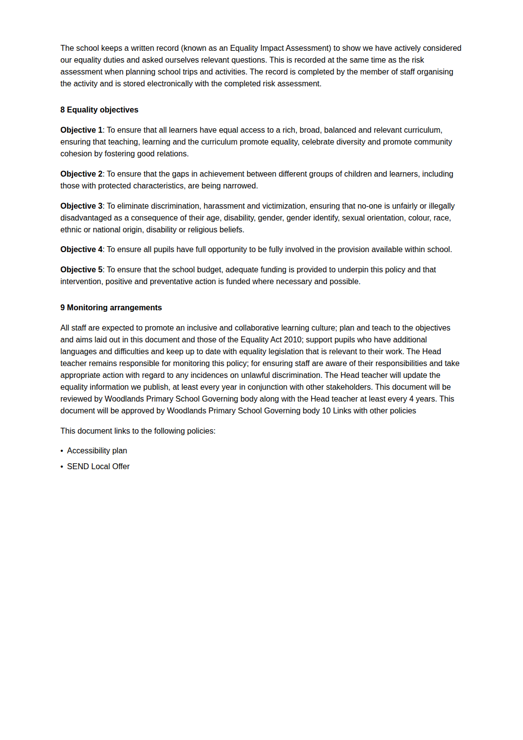The school keeps a written record (known as an Equality Impact Assessment) to show we have actively considered our equality duties and asked ourselves relevant questions. This is recorded at the same time as the risk assessment when planning school trips and activities. The record is completed by the member of staff organising the activity and is stored electronically with the completed risk assessment.
8 Equality objectives
Objective 1: To ensure that all learners have equal access to a rich, broad, balanced and relevant curriculum, ensuring that teaching, learning and the curriculum promote equality, celebrate diversity and promote community cohesion by fostering good relations.
Objective 2: To ensure that the gaps in achievement between different groups of children and learners, including those with protected characteristics, are being narrowed.
Objective 3: To eliminate discrimination, harassment and victimization, ensuring that no-one is unfairly or illegally disadvantaged as a consequence of their age, disability, gender, gender identify, sexual orientation, colour, race, ethnic or national origin, disability or religious beliefs.
Objective 4: To ensure all pupils have full opportunity to be fully involved in the provision available within school.
Objective 5: To ensure that the school budget, adequate funding is provided to underpin this policy and that intervention, positive and preventative action is funded where necessary and possible.
9 Monitoring arrangements
All staff are expected to promote an inclusive and collaborative learning culture; plan and teach to the objectives and aims laid out in this document and those of the Equality Act 2010; support pupils who have additional languages and difficulties and keep up to date with equality legislation that is relevant to their work. The Head teacher remains responsible for monitoring this policy; for ensuring staff are aware of their responsibilities and take appropriate action with regard to any incidences on unlawful discrimination. The Head teacher will update the equality information we publish, at least every year in conjunction with other stakeholders. This document will be reviewed by Woodlands Primary School Governing body along with the Head teacher at least every 4 years. This document will be approved by Woodlands Primary School Governing body 10 Links with other policies
This document links to the following policies:
Accessibility plan
SEND Local Offer